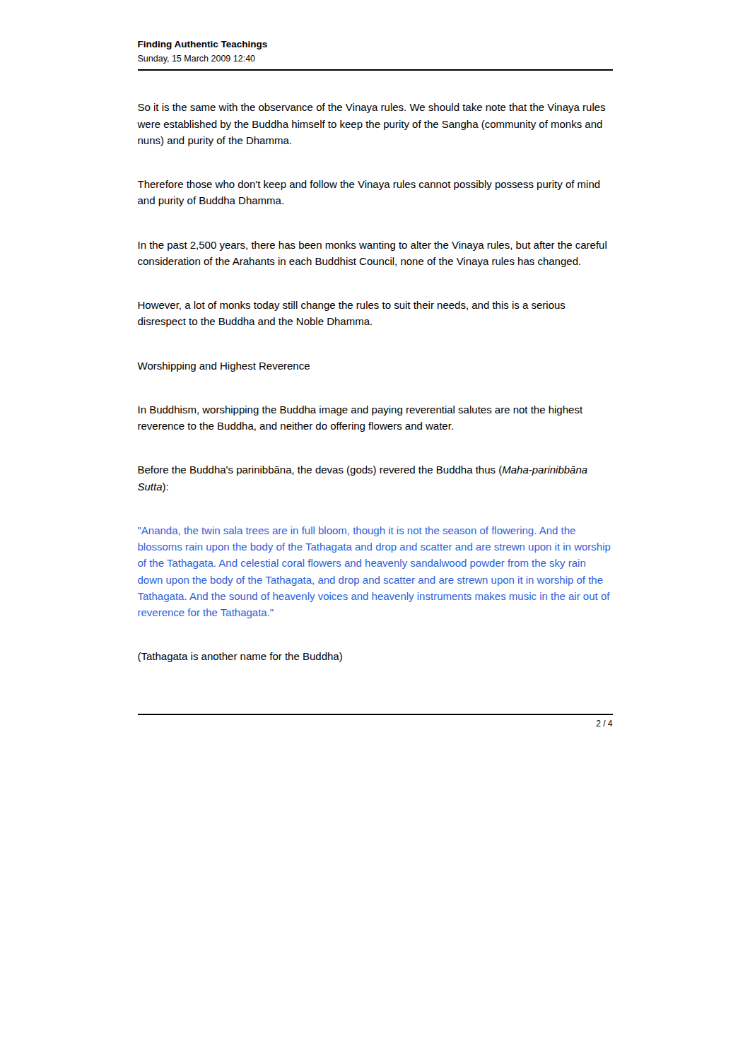Finding Authentic Teachings
Sunday, 15 March 2009 12:40
So it is the same with the observance of the Vinaya rules. We should take note that the Vinaya rules were established by the Buddha himself to keep the purity of the Sangha (community of monks and nuns) and purity of the Dhamma.
Therefore those who don't keep and follow the Vinaya rules cannot possibly possess purity of mind and purity of Buddha Dhamma.
In the past 2,500 years, there has been monks wanting to alter the Vinaya rules, but after the careful consideration of the Arahants in each Buddhist Council, none of the Vinaya rules has changed.
However, a lot of monks today still change the rules to suit their needs, and this is a serious disrespect to the Buddha and the Noble Dhamma.
Worshipping and Highest Reverence
In Buddhism, worshipping the Buddha image and paying reverential salutes are not the highest reverence to the Buddha, and neither do offering flowers and water.
Before the Buddha's parinibbāna, the devas (gods) revered the Buddha thus (Maha-parinibbāna Sutta):
"Ananda, the twin sala trees are in full bloom, though it is not the season of flowering. And the blossoms rain upon the body of the Tathagata and drop and scatter and are strewn upon it in worship of the Tathagata. And celestial coral flowers and heavenly sandalwood powder from the sky rain down upon the body of the Tathagata, and drop and scatter and are strewn upon it in worship of the Tathagata. And the sound of heavenly voices and heavenly instruments makes music in the air out of reverence for the Tathagata."
(Tathagata is another name for the Buddha)
2 / 4